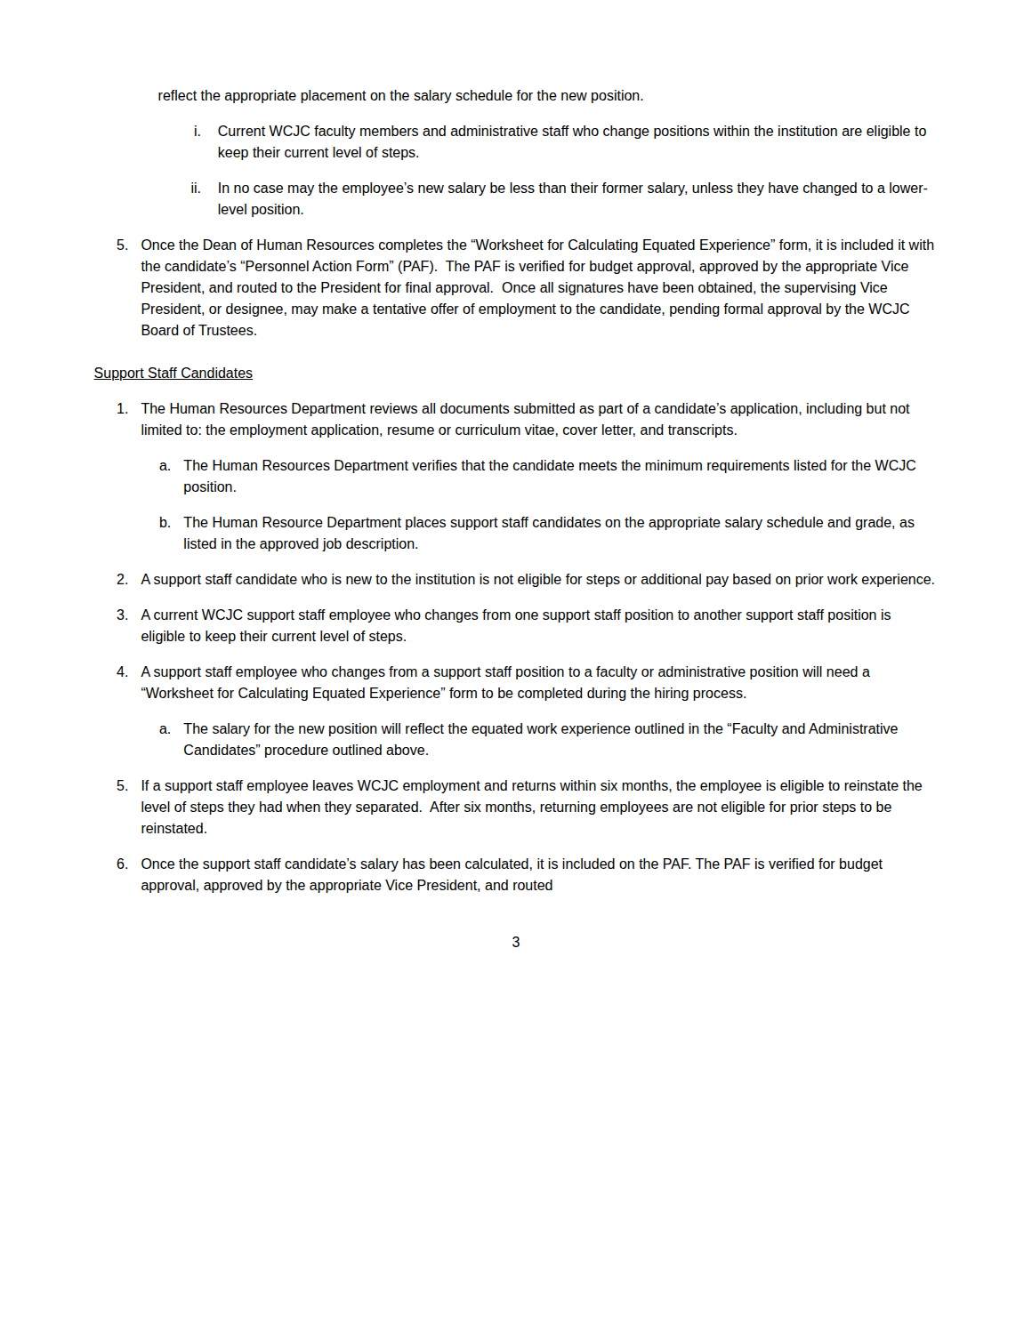reflect the appropriate placement on the salary schedule for the new position.
Current WCJC faculty members and administrative staff who change positions within the institution are eligible to keep their current level of steps.
In no case may the employee’s new salary be less than their former salary, unless they have changed to a lower-level position.
Once the Dean of Human Resources completes the “Worksheet for Calculating Equated Experience” form, it is included it with the candidate’s “Personnel Action Form” (PAF). The PAF is verified for budget approval, approved by the appropriate Vice President, and routed to the President for final approval. Once all signatures have been obtained, the supervising Vice President, or designee, may make a tentative offer of employment to the candidate, pending formal approval by the WCJC Board of Trustees.
Support Staff Candidates
The Human Resources Department reviews all documents submitted as part of a candidate’s application, including but not limited to: the employment application, resume or curriculum vitae, cover letter, and transcripts.
The Human Resources Department verifies that the candidate meets the minimum requirements listed for the WCJC position.
The Human Resource Department places support staff candidates on the appropriate salary schedule and grade, as listed in the approved job description.
A support staff candidate who is new to the institution is not eligible for steps or additional pay based on prior work experience.
A current WCJC support staff employee who changes from one support staff position to another support staff position is eligible to keep their current level of steps.
A support staff employee who changes from a support staff position to a faculty or administrative position will need a “Worksheet for Calculating Equated Experience” form to be completed during the hiring process.
The salary for the new position will reflect the equated work experience outlined in the “Faculty and Administrative Candidates” procedure outlined above.
If a support staff employee leaves WCJC employment and returns within six months, the employee is eligible to reinstate the level of steps they had when they separated. After six months, returning employees are not eligible for prior steps to be reinstated.
Once the support staff candidate’s salary has been calculated, it is included on the PAF. The PAF is verified for budget approval, approved by the appropriate Vice President, and routed
3